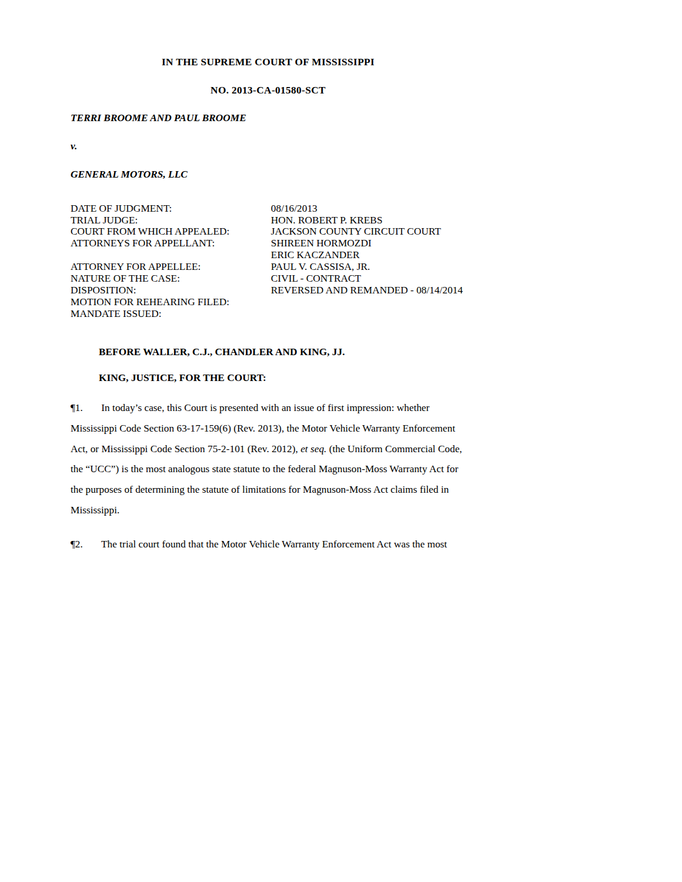IN THE SUPREME COURT OF MISSISSIPPI
NO. 2013-CA-01580-SCT
TERRI BROOME AND PAUL BROOME
v.
GENERAL MOTORS, LLC
| DATE OF JUDGMENT: | 08/16/2013 |
| TRIAL JUDGE: | HON. ROBERT P. KREBS |
| COURT FROM WHICH APPEALED: | JACKSON COUNTY CIRCUIT COURT |
| ATTORNEYS FOR APPELLANT: | SHIREEN HORMOZDI |
| | ERIC KACZANDER |
| ATTORNEY FOR APPELLEE: | PAUL V. CASSISA, JR. |
| NATURE OF THE CASE: | CIVIL - CONTRACT |
| DISPOSITION: | REVERSED AND REMANDED - 08/14/2014 |
| MOTION FOR REHEARING FILED: | |
| MANDATE ISSUED: | |
BEFORE WALLER, C.J., CHANDLER AND KING, JJ.
KING, JUSTICE, FOR THE COURT:
¶1. In today’s case, this Court is presented with an issue of first impression: whether Mississippi Code Section 63-17-159(6) (Rev. 2013), the Motor Vehicle Warranty Enforcement Act, or Mississippi Code Section 75-2-101 (Rev. 2012), et seq. (the Uniform Commercial Code, the “UCC”) is the most analogous state statute to the federal Magnuson-Moss Warranty Act for the purposes of determining the statute of limitations for Magnuson-Moss Act claims filed in Mississippi.
¶2. The trial court found that the Motor Vehicle Warranty Enforcement Act was the most